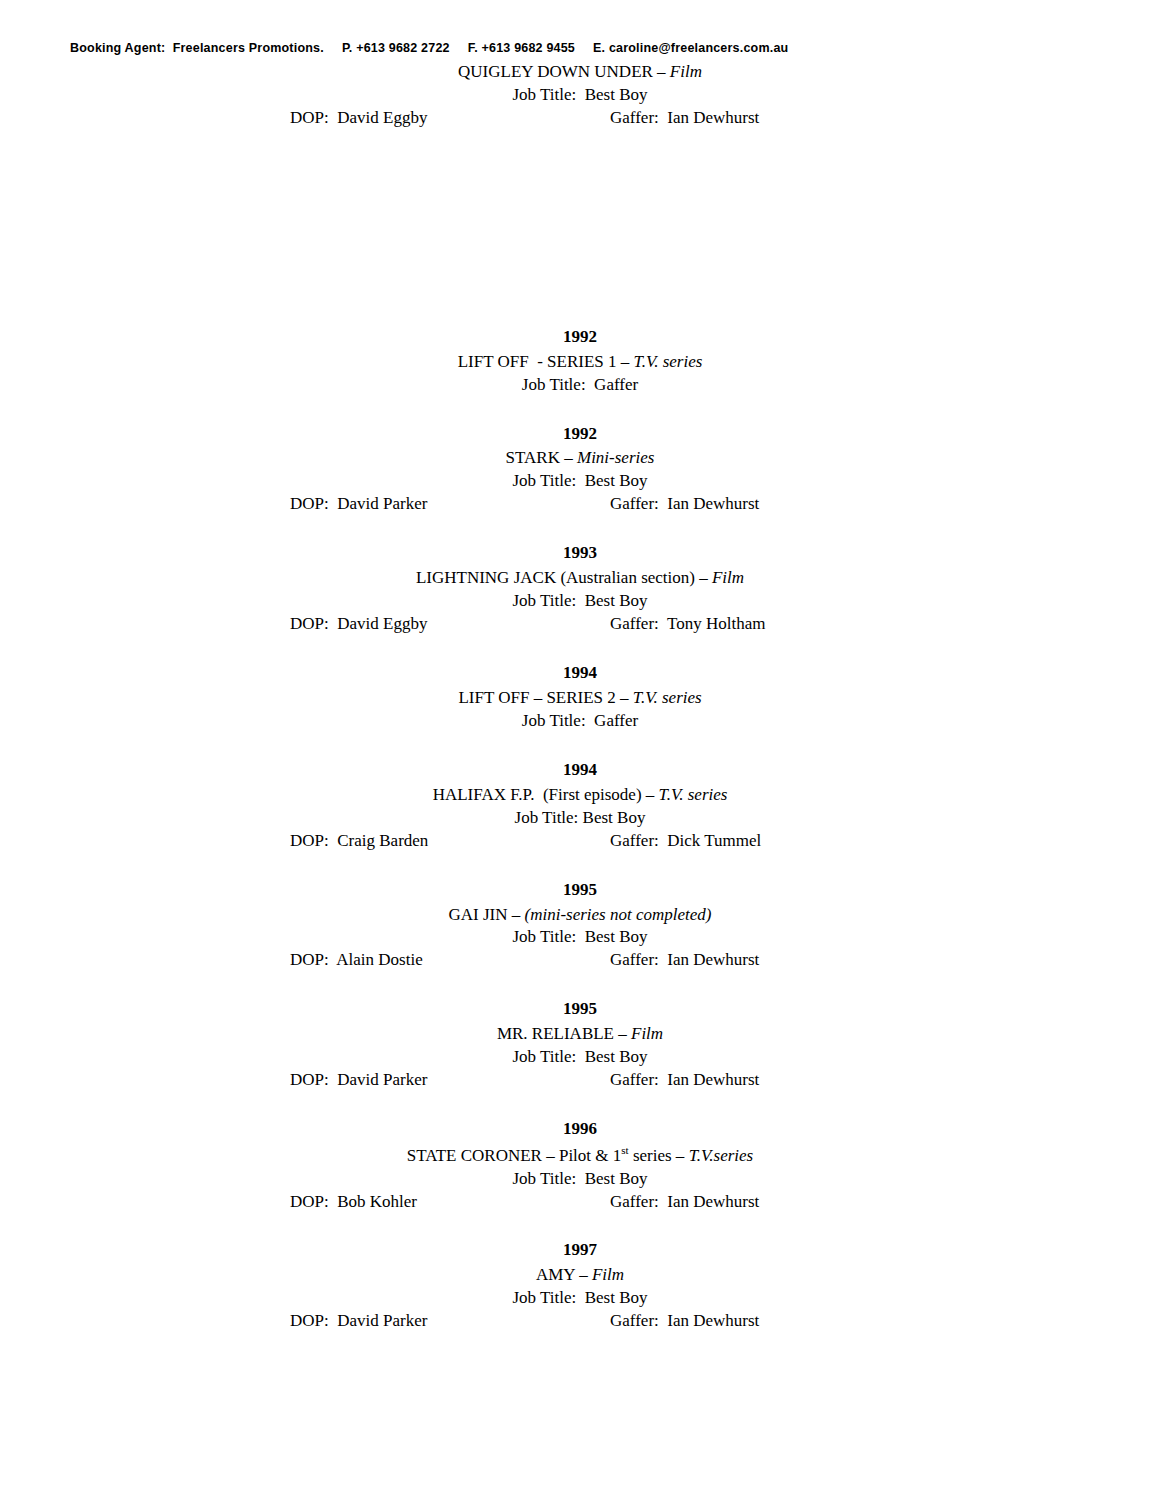Booking Agent: Freelancers Promotions. P. +613 9682 2722 F. +613 9682 9455 E. caroline@freelancers.com.au
QUIGLEY DOWN UNDER – Film
Job Title: Best Boy
DOP: David Eggby
Gaffer: Ian Dewhurst
1992
LIFT OFF - SERIES 1 – T.V. series
Job Title: Gaffer
1992
STARK – Mini-series
Job Title: Best Boy
DOP: David Parker
Gaffer: Ian Dewhurst
1993
LIGHTNING JACK (Australian section) – Film
Job Title: Best Boy
DOP: David Eggby
Gaffer: Tony Holtham
1994
LIFT OFF – SERIES 2 – T.V. series
Job Title: Gaffer
1994
HALIFAX F.P. (First episode) – T.V. series
Job Title: Best Boy
DOP: Craig Barden
Gaffer: Dick Tummel
1995
GAI JIN – (mini-series not completed)
Job Title: Best Boy
DOP: Alain Dostie
Gaffer: Ian Dewhurst
1995
MR. RELIABLE – Film
Job Title: Best Boy
DOP: David Parker
Gaffer: Ian Dewhurst
1996
STATE CORONER – Pilot & 1st series – T.V.series
Job Title: Best Boy
DOP: Bob Kohler
Gaffer: Ian Dewhurst
1997
AMY – Film
Job Title: Best Boy
DOP: David Parker
Gaffer: Ian Dewhurst